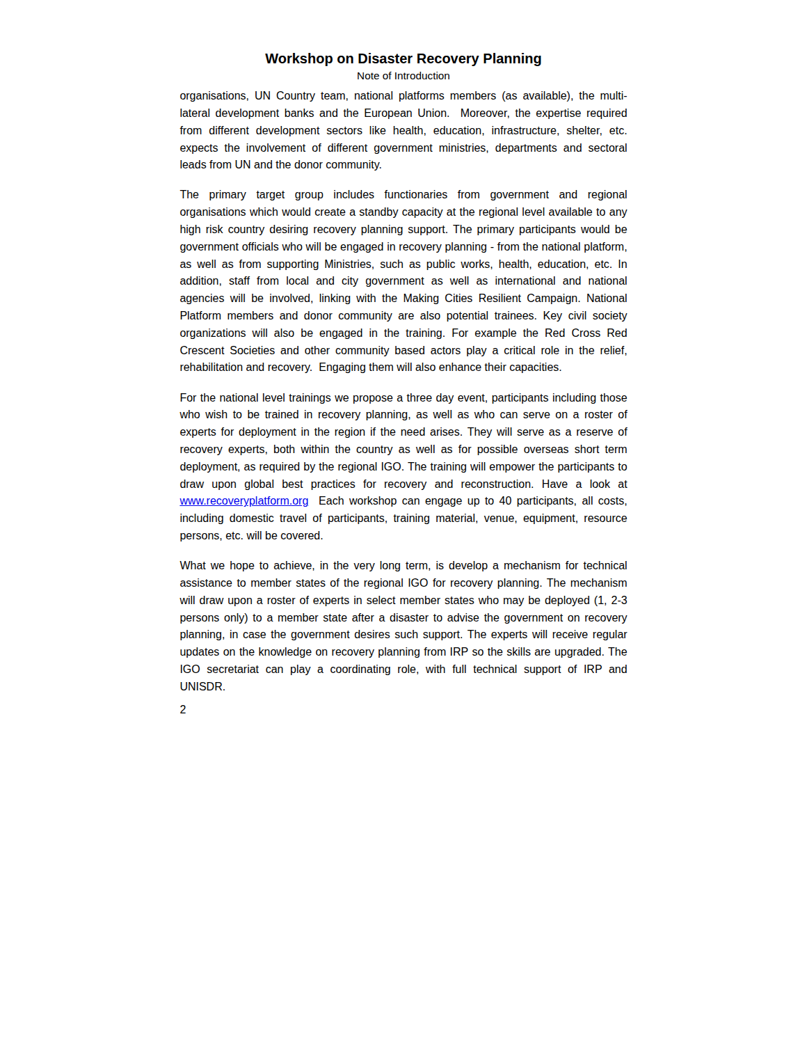Workshop on Disaster Recovery Planning
Note of Introduction
organisations, UN Country team, national platforms members (as available), the multi-lateral development banks and the European Union. Moreover, the expertise required from different development sectors like health, education, infrastructure, shelter, etc. expects the involvement of different government ministries, departments and sectoral leads from UN and the donor community.
The primary target group includes functionaries from government and regional organisations which would create a standby capacity at the regional level available to any high risk country desiring recovery planning support. The primary participants would be government officials who will be engaged in recovery planning - from the national platform, as well as from supporting Ministries, such as public works, health, education, etc. In addition, staff from local and city government as well as international and national agencies will be involved, linking with the Making Cities Resilient Campaign. National Platform members and donor community are also potential trainees. Key civil society organizations will also be engaged in the training. For example the Red Cross Red Crescent Societies and other community based actors play a critical role in the relief, rehabilitation and recovery. Engaging them will also enhance their capacities.
For the national level trainings we propose a three day event, participants including those who wish to be trained in recovery planning, as well as who can serve on a roster of experts for deployment in the region if the need arises. They will serve as a reserve of recovery experts, both within the country as well as for possible overseas short term deployment, as required by the regional IGO. The training will empower the participants to draw upon global best practices for recovery and reconstruction. Have a look at www.recoveryplatform.org Each workshop can engage up to 40 participants, all costs, including domestic travel of participants, training material, venue, equipment, resource persons, etc. will be covered.
What we hope to achieve, in the very long term, is develop a mechanism for technical assistance to member states of the regional IGO for recovery planning. The mechanism will draw upon a roster of experts in select member states who may be deployed (1, 2-3 persons only) to a member state after a disaster to advise the government on recovery planning, in case the government desires such support. The experts will receive regular updates on the knowledge on recovery planning from IRP so the skills are upgraded. The IGO secretariat can play a coordinating role, with full technical support of IRP and UNISDR.
2